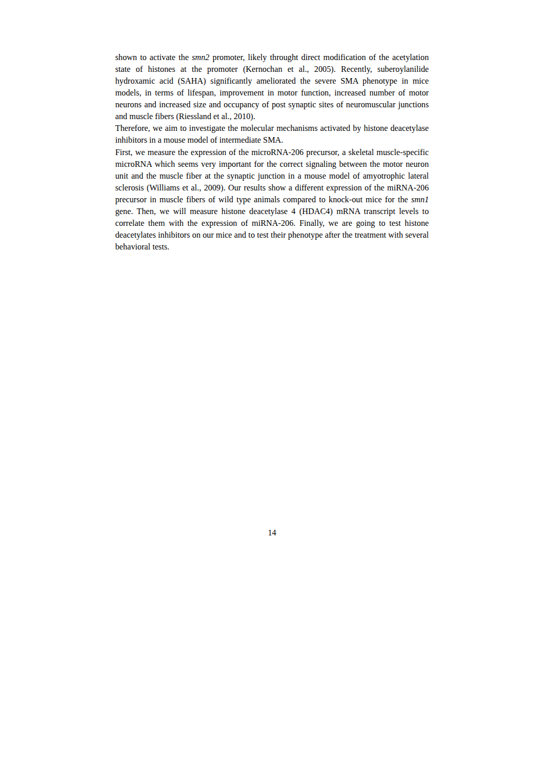shown to activate the smn2 promoter, likely throught direct modification of the acetylation state of histones at the promoter (Kernochan et al., 2005). Recently, suberoylanilide hydroxamic acid (SAHA) significantly ameliorated the severe SMA phenotype in mice models, in terms of lifespan, improvement in motor function, increased number of motor neurons and increased size and occupancy of post synaptic sites of neuromuscular junctions and muscle fibers (Riessland et al., 2010).
Therefore, we aim to investigate the molecular mechanisms activated by histone deacetylase inhibitors in a mouse model of intermediate SMA.
First, we measure the expression of the microRNA-206 precursor, a skeletal muscle-specific microRNA which seems very important for the correct signaling between the motor neuron unit and the muscle fiber at the synaptic junction in a mouse model of amyotrophic lateral sclerosis (Williams et al., 2009). Our results show a different expression of the miRNA-206 precursor in muscle fibers of wild type animals compared to knock-out mice for the smn1 gene. Then, we will measure histone deacetylase 4 (HDAC4) mRNA transcript levels to correlate them with the expression of miRNA-206. Finally, we are going to test histone deacetylates inhibitors on our mice and to test their phenotype after the treatment with several behavioral tests.
14